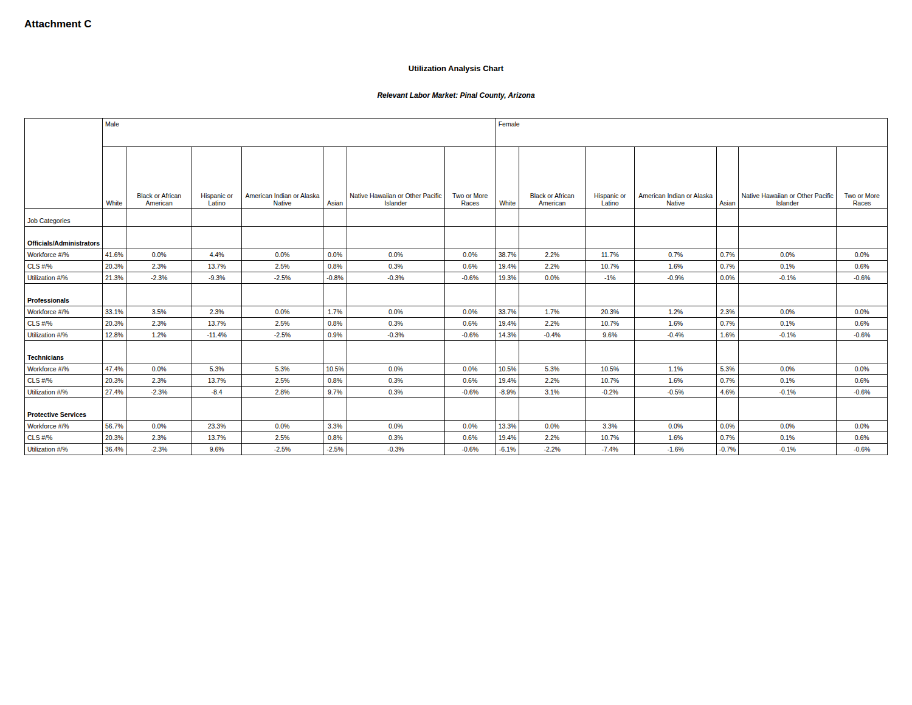Attachment C
Utilization Analysis Chart
Relevant Labor Market: Pinal County, Arizona
| | Male | Female |
| --- | --- | --- |
| White | Black or African American | Hispanic or Latino | American Indian or Alaska Native | Asian | Native Hawaiian or Other Pacific Islander | Two or More Races | White | Black or African American | Hispanic or Latino | American Indian or Alaska Native | Asian | Native Hawaiian or Other Pacific Islander | Two or More Races |
| Job Categories | | | | | | | | | | | | | | |
| Officials/Administrators | | | | | | | | | | | | | | |
| Workforce #/% | 41.6% | 0.0% | 4.4% | 0.0% | 0.0% | 0.0% | 0.0% | 38.7% | 2.2% | 11.7% | 0.7% | 0.7% | 0.0% | 0.0% |
| CLS #/% | 20.3% | 2.3% | 13.7% | 2.5% | 0.8% | 0.3% | 0.6% | 19.4% | 2.2% | 10.7% | 1.6% | 0.7% | 0.1% | 0.6% |
| Utilization #/% | 21.3% | -2.3% | -9.3% | -2.5% | -0.8% | -0.3% | -0.6% | 19.3% | 0.0% | -1% | -0.9% | 0.0% | -0.1% | -0.6% |
| Professionals | | | | | | | | | | | | | | |
| Workforce #/% | 33.1% | 3.5% | 2.3% | 0.0% | 1.7% | 0.0% | 0.0% | 33.7% | 1.7% | 20.3% | 1.2% | 2.3% | 0.0% | 0.0% |
| CLS #/% | 20.3% | 2.3% | 13.7% | 2.5% | 0.8% | 0.3% | 0.6% | 19.4% | 2.2% | 10.7% | 1.6% | 0.7% | 0.1% | 0.6% |
| Utilization #/% | 12.8% | 1.2% | -11.4% | -2.5% | 0.9% | -0.3% | -0.6% | 14.3% | -0.4% | 9.6% | -0.4% | 1.6% | -0.1% | -0.6% |
| Technicians | | | | | | | | | | | | | | |
| Workforce #/% | 47.4% | 0.0% | 5.3% | 5.3% | 10.5% | 0.0% | 0.0% | 10.5% | 5.3% | 10.5% | 1.1% | 5.3% | 0.0% | 0.0% |
| CLS #/% | 20.3% | 2.3% | 13.7% | 2.5% | 0.8% | 0.3% | 0.6% | 19.4% | 2.2% | 10.7% | 1.6% | 0.7% | 0.1% | 0.6% |
| Utilization #/% | 27.4% | -2.3% | -8.4 | 2.8% | 9.7% | 0.3% | -0.6% | -8.9% | 3.1% | -0.2% | -0.5% | 4.6% | -0.1% | -0.6% |
| Protective Services | | | | | | | | | | | | | | |
| Workforce #/% | 56.7% | 0.0% | 23.3% | 0.0% | 3.3% | 0.0% | 0.0% | 13.3% | 0.0% | 3.3% | 0.0% | 0.0% | 0.0% | 0.0% |
| CLS #/% | 20.3% | 2.3% | 13.7% | 2.5% | 0.8% | 0.3% | 0.6% | 19.4% | 2.2% | 10.7% | 1.6% | 0.7% | 0.1% | 0.6% |
| Utilization #/% | 36.4% | -2.3% | 9.6% | -2.5% | -2.5% | -0.3% | -0.6% | -6.1% | -2.2% | -7.4% | -1.6% | -0.7% | -0.1% | -0.6% |